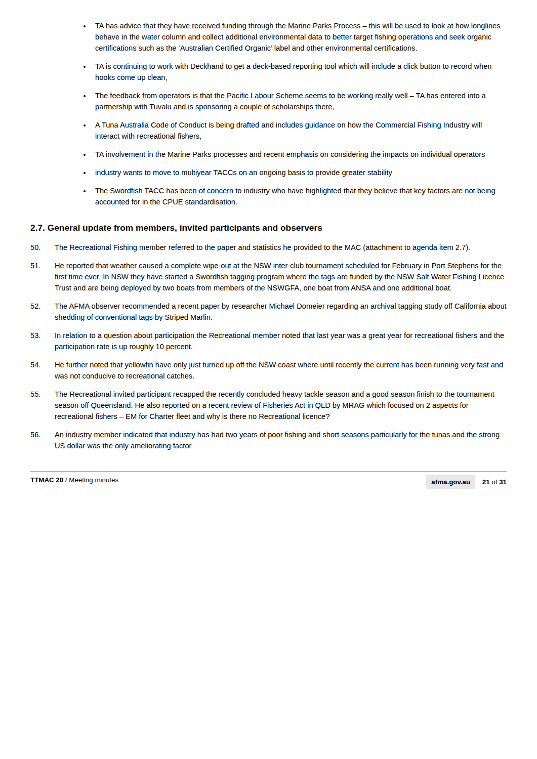TA has advice that they have received funding through the Marine Parks Process – this will be used to look at how longlines behave in the water column and collect additional environmental data to better target fishing operations and seek organic certifications such as the ‘Australian Certified Organic’ label and other environmental certifications.
TA is continuing to work with Deckhand to get a deck-based reporting tool which will include a click button to record when hooks come up clean,
The feedback from operators is that the Pacific Labour Scheme seems to be working really well – TA has entered into a partnership with Tuvalu and is sponsoring a couple of scholarships there,
A Tuna Australia Code of Conduct is being drafted and includes guidance on how the Commercial Fishing Industry will interact with recreational fishers,
TA involvement in the Marine Parks processes and recent emphasis on considering the impacts on individual operators
industry wants to move to multiyear TACCs on an ongoing basis to provide greater stability
The Swordfish TACC has been of concern to industry who have highlighted that they believe that key factors are not being accounted for in the CPUE standardisation.
2.7. General update from members, invited participants and observers
The Recreational Fishing member referred to the paper and statistics he provided to the MAC (attachment to agenda item 2.7).
He reported that weather caused a complete wipe-out at the NSW inter-club tournament scheduled for February in Port Stephens for the first time ever. In NSW they have started a Swordfish tagging program where the tags are funded by the NSW Salt Water Fishing Licence Trust and are being deployed by two boats from members of the NSWGFA, one boat from ANSA and one additional boat.
The AFMA observer recommended a recent paper by researcher Michael Domeier regarding an archival tagging study off California about shedding of conventional tags by Striped Marlin.
In relation to a question about participation the Recreational member noted that last year was a great year for recreational fishers and the participation rate is up roughly 10 percent.
He further noted that yellowfin have only just turned up off the NSW coast where until recently the current has been running very fast and was not conducive to recreational catches.
The Recreational invited participant recapped the recently concluded heavy tackle season and a good season finish to the tournament season off Queensland. He also reported on a recent review of Fisheries Act in QLD by MRAG which focused on 2 aspects for recreational fishers – EM for Charter fleet and why is there no Recreational licence?
An industry member indicated that industry has had two years of poor fishing and short seasons particularly for the tunas and the strong US dollar was the only ameliorating factor
TTMAC 20 / Meeting minutes afma.gov.au 21 of 31